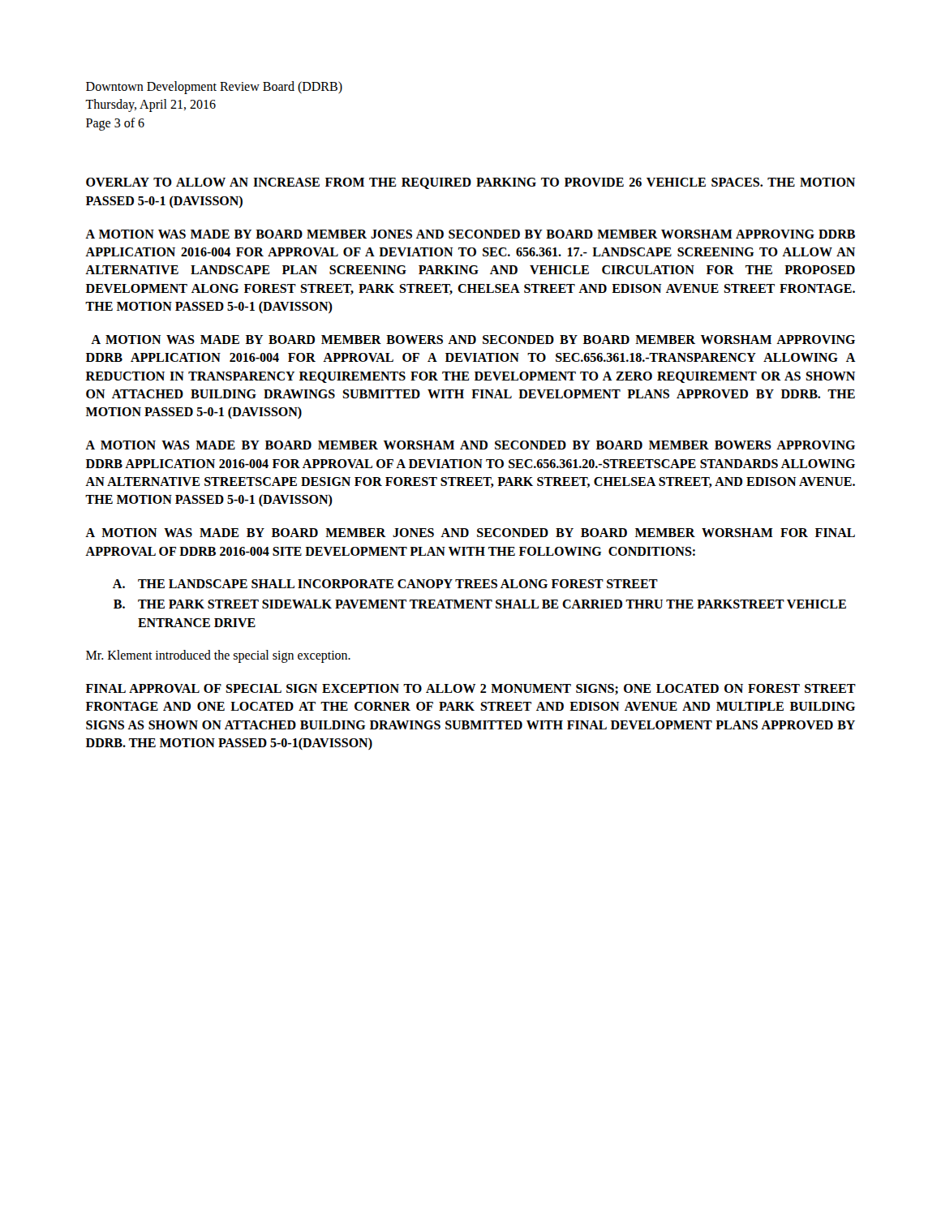Downtown Development Review Board (DDRB)
Thursday, April 21, 2016
Page 3 of 6
Overlay to allow an increase from the required parking to provide 26 vehicle spaces. The motion passed 5-0-1 (Davisson)
A motion was made by Board Member Jones and seconded by Board Member Worsham approving DDRB application 2016-004 for approval of a deviation to Sec. 656.361. 17.- Landscape Screening to allow an alternative landscape plan screening parking and vehicle circulation for the proposed development along Forest Street, Park Street, Chelsea Street and Edison Avenue street frontage. The motion passed 5-0-1 (Davisson)
A motion was made by Board Member Bowers and seconded by Board Member Worsham approving DDRB application 2016-004 for approval of a deviation to Sec.656.361.18.-Transparency allowing a reduction in transparency requirements for the development to a zero requirement or as shown on attached building drawings submitted with final development plans approved by DDRB. The motion passed 5-0-1 (Davisson)
A motion was made by Board Member Worsham and seconded by Board Member Bowers approving DDRB application 2016-004 for approval of a deviation to Sec.656.361.20.-Streetscape Standards allowing an alternative streetscape design for Forest Street, Park Street, Chelsea Street, and Edison Avenue. The motion passed 5-0-1 (Davisson)
A motion was made by Board Member Jones and seconded by Board Member Worsham for final approval of DDRB 2016-004 site development plan with the following conditions:
The landscape shall incorporate canopy trees along Forest Street
The Park Street sidewalk pavement treatment shall be carried thru the Parkstreet vehicle entrance drive
Mr. Klement introduced the special sign exception.
Final approval of special sign exception to allow 2 monument signs; one located on Forest Street frontage and one located at the corner of Park Street and Edison Avenue and multiple building signs as shown on attached building drawings submitted with final development plans approved by DDRB. The motion passed 5-0-1(Davisson)